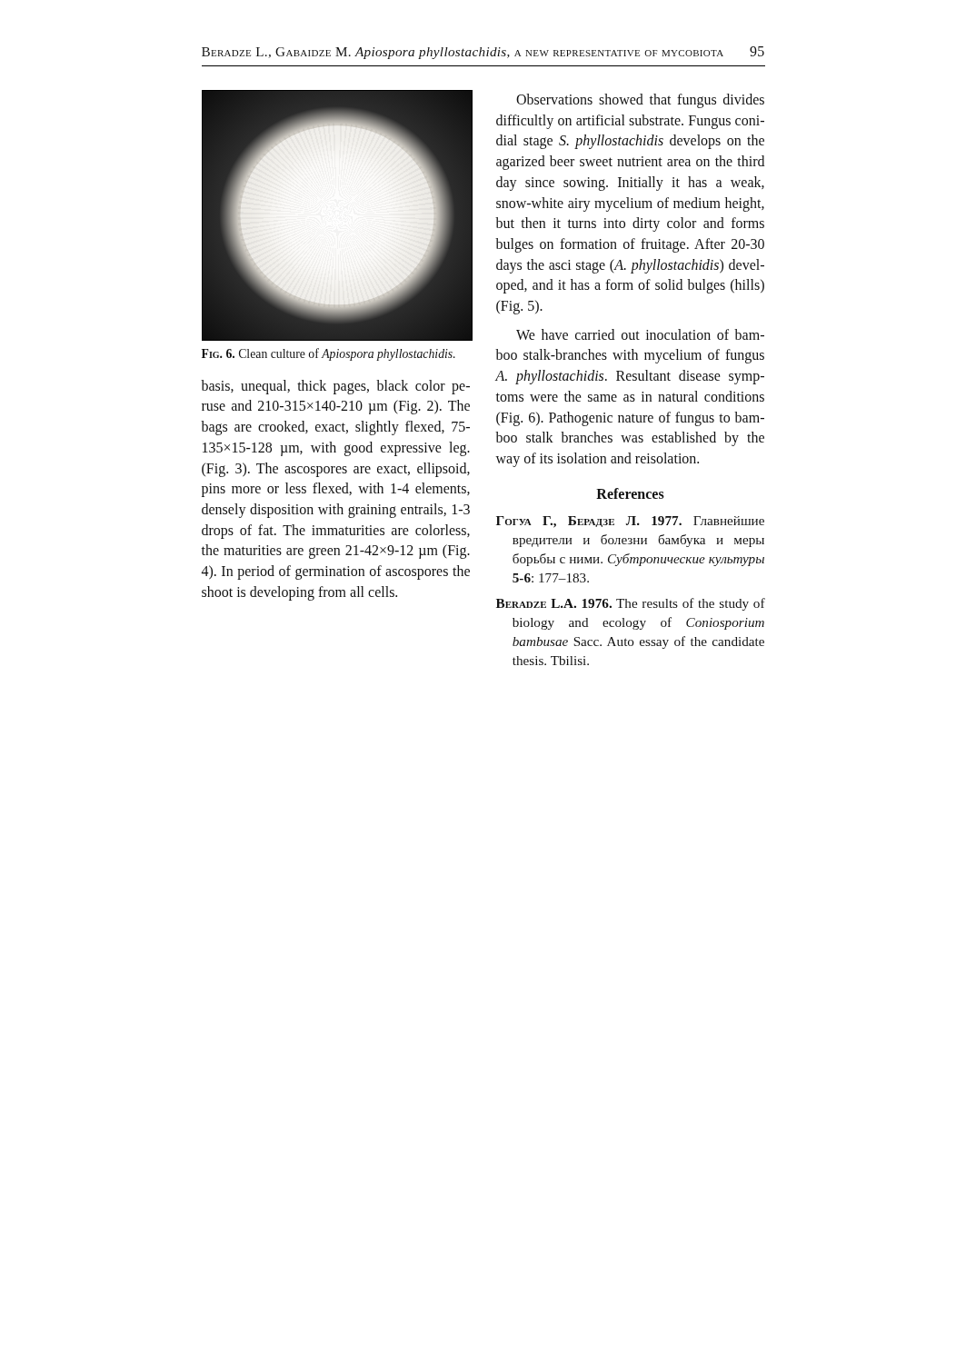Beradze L., Gabaidze M. Apiospora phyllostachidis, a new representative of mycobiota
95
Fig. 6. Clean culture of Apiospora phyllostachidis.
basis, unequal, thick pages, black color peruse and 210-315×140-210 µm (Fig. 2). The bags are crooked, exact, slightly flexed, 75-135×15-128 µm, with good expressive leg. (Fig. 3). The ascospores are exact, ellipsoid, pins more or less flexed, with 1-4 elements, densely disposition with graining entrails, 1-3 drops of fat. The immaturities are colorless, the maturities are green 21-42×9-12 µm (Fig. 4). In period of germination of ascospores the shoot is developing from all cells.
Observations showed that fungus divides difficultly on artificial substrate. Fungus conidial stage S. phyllostachidis develops on the agarized beer sweet nutrient area on the third day since sowing. Initially it has a weak, snow-white airy mycelium of medium height, but then it turns into dirty color and forms bulges on formation of fruitage. After 20-30 days the asci stage (A. phyllostachidis) developed, and it has a form of solid bulges (hills) (Fig. 5).
We have carried out inoculation of bamboo stalk-branches with mycelium of fungus A. phyllostachidis. Resultant disease symptoms were the same as in natural conditions (Fig. 6). Pathogenic nature of fungus to bamboo stalk branches was established by the way of its isolation and reisolation.
References
Гогуа Г., Берадзе Л. 1977. Главнейшие вредители и болезни бамбука и меры борьбы с ними. Субтропические культуры 5-6: 177–183.
Beradze L.A. 1976. The results of the study of biology and ecology of Coniosporium bambusae Sacc. Auto essay of the candidate thesis. Tbilisi.